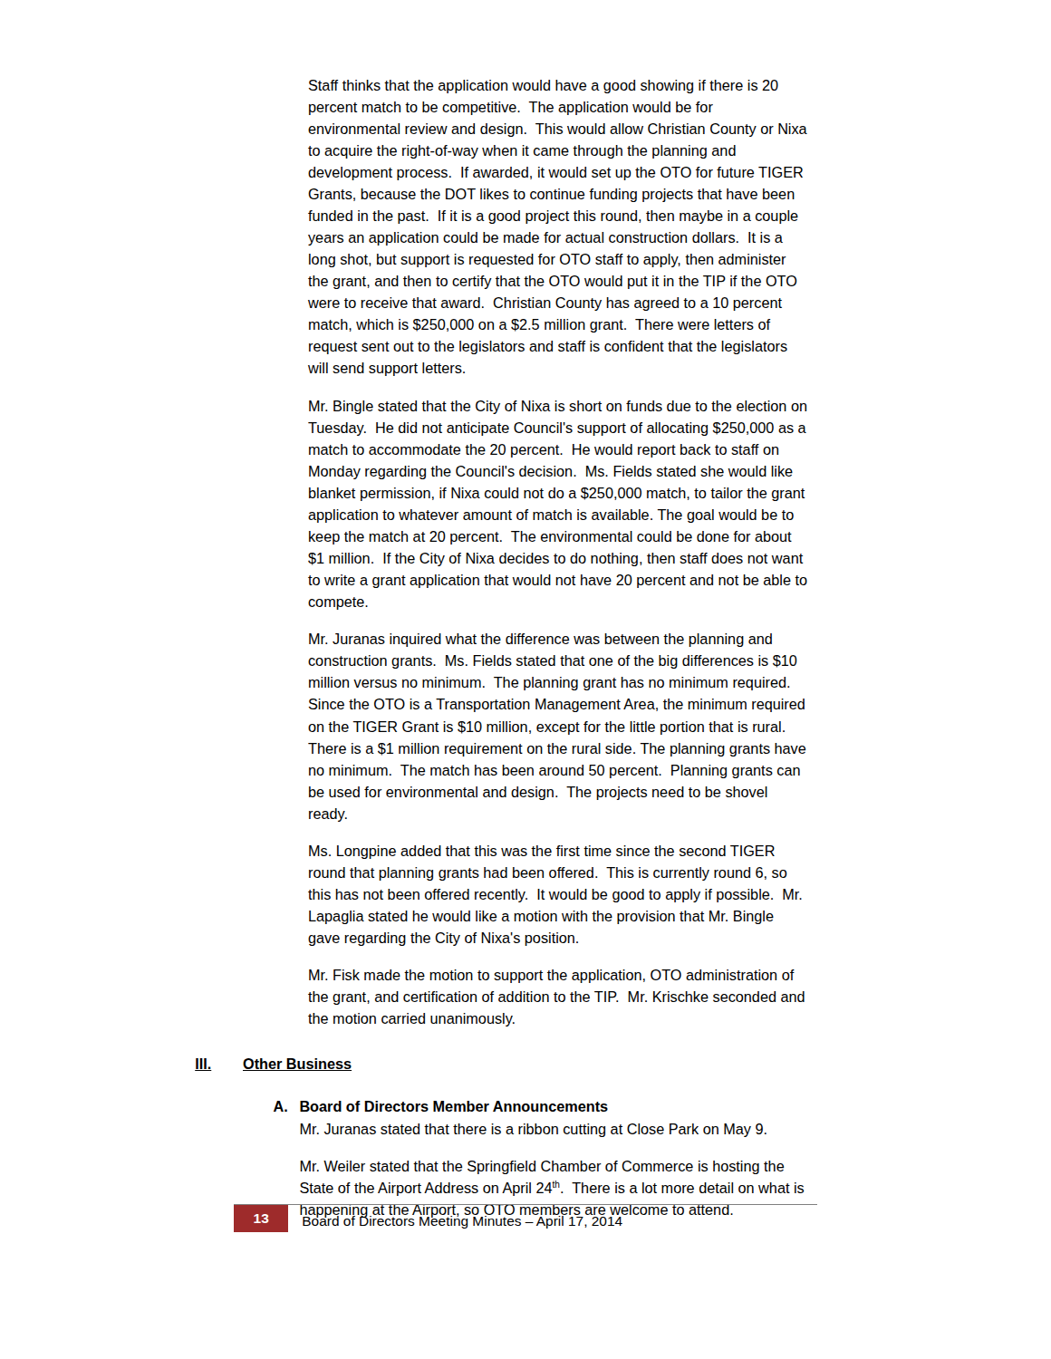Staff thinks that the application would have a good showing if there is 20 percent match to be competitive. The application would be for environmental review and design. This would allow Christian County or Nixa to acquire the right-of-way when it came through the planning and development process. If awarded, it would set up the OTO for future TIGER Grants, because the DOT likes to continue funding projects that have been funded in the past. If it is a good project this round, then maybe in a couple years an application could be made for actual construction dollars. It is a long shot, but support is requested for OTO staff to apply, then administer the grant, and then to certify that the OTO would put it in the TIP if the OTO were to receive that award. Christian County has agreed to a 10 percent match, which is $250,000 on a $2.5 million grant. There were letters of request sent out to the legislators and staff is confident that the legislators will send support letters.
Mr. Bingle stated that the City of Nixa is short on funds due to the election on Tuesday. He did not anticipate Council's support of allocating $250,000 as a match to accommodate the 20 percent. He would report back to staff on Monday regarding the Council's decision. Ms. Fields stated she would like blanket permission, if Nixa could not do a $250,000 match, to tailor the grant application to whatever amount of match is available. The goal would be to keep the match at 20 percent. The environmental could be done for about $1 million. If the City of Nixa decides to do nothing, then staff does not want to write a grant application that would not have 20 percent and not be able to compete.
Mr. Juranas inquired what the difference was between the planning and construction grants. Ms. Fields stated that one of the big differences is $10 million versus no minimum. The planning grant has no minimum required. Since the OTO is a Transportation Management Area, the minimum required on the TIGER Grant is $10 million, except for the little portion that is rural. There is a $1 million requirement on the rural side. The planning grants have no minimum. The match has been around 50 percent. Planning grants can be used for environmental and design. The projects need to be shovel ready.
Ms. Longpine added that this was the first time since the second TIGER round that planning grants had been offered. This is currently round 6, so this has not been offered recently. It would be good to apply if possible. Mr. Lapaglia stated he would like a motion with the provision that Mr. Bingle gave regarding the City of Nixa's position.
Mr. Fisk made the motion to support the application, OTO administration of the grant, and certification of addition to the TIP. Mr. Krischke seconded and the motion carried unanimously.
III.
Other Business
A.
Board of Directors Member Announcements
Mr. Juranas stated that there is a ribbon cutting at Close Park on May 9.
Mr. Weiler stated that the Springfield Chamber of Commerce is hosting the State of the Airport Address on April 24th. There is a lot more detail on what is happening at the Airport, so OTO members are welcome to attend.
13
Board of Directors Meeting Minutes – April 17, 2014